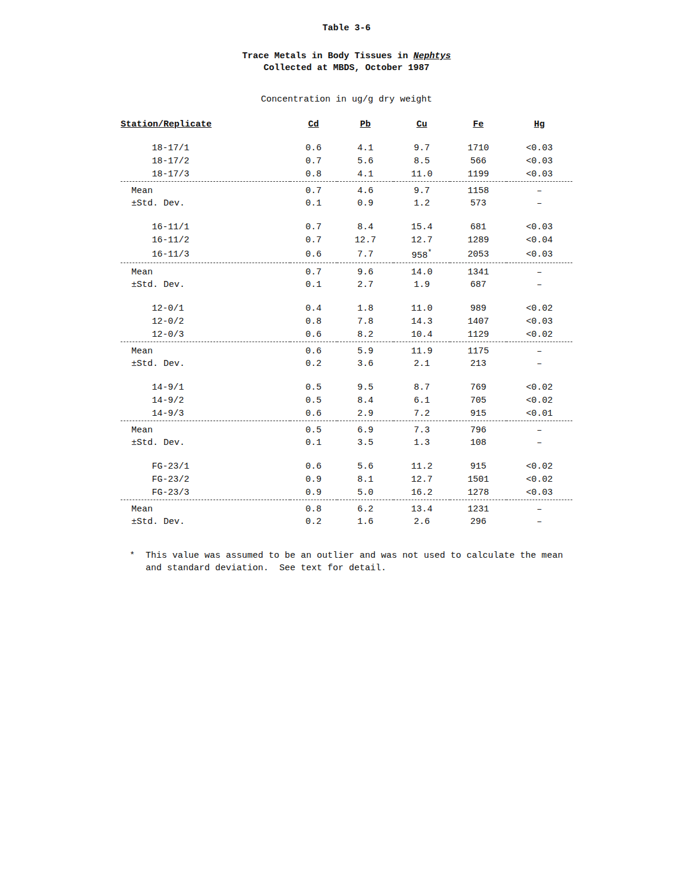Table 3-6
Trace Metals in Body Tissues in Nephtys
Collected at MBDS, October 1987
Concentration in ug/g dry weight
| Station/Replicate | Cd | Pb | Cu | Fe | Hg |
| --- | --- | --- | --- | --- | --- |
| 18-17/1 | 0.6 | 4.1 | 9.7 | 1710 | <0.03 |
| 18-17/2 | 0.7 | 5.6 | 8.5 | 566 | <0.03 |
| 18-17/3 | 0.8 | 4.1 | 11.0 | 1199 | <0.03 |
| Mean | 0.7 | 4.6 | 9.7 | 1158 | – |
| ±Std. Dev. | 0.1 | 0.9 | 1.2 | 573 | – |
| 16-11/1 | 0.7 | 8.4 | 15.4 | 681 | <0.03 |
| 16-11/2 | 0.7 | 12.7 | 12.7 | 1289 | <0.04 |
| 16-11/3 | 0.6 | 7.7 | 958 * | 2053 | <0.03 |
| Mean | 0.7 | 9.6 | 14.0 | 1341 | – |
| ±Std. Dev. | 0.1 | 2.7 | 1.9 | 687 | – |
| 12-0/1 | 0.4 | 1.8 | 11.0 | 989 | <0.02 |
| 12-0/2 | 0.8 | 7.8 | 14.3 | 1407 | <0.03 |
| 12-0/3 | 0.6 | 8.2 | 10.4 | 1129 | <0.02 |
| Mean | 0.6 | 5.9 | 11.9 | 1175 | – |
| ±Std. Dev. | 0.2 | 3.6 | 2.1 | 213 | – |
| 14-9/1 | 0.5 | 9.5 | 8.7 | 769 | <0.02 |
| 14-9/2 | 0.5 | 8.4 | 6.1 | 705 | <0.02 |
| 14-9/3 | 0.6 | 2.9 | 7.2 | 915 | <0.01 |
| Mean | 0.5 | 6.9 | 7.3 | 796 | – |
| ±Std. Dev. | 0.1 | 3.5 | 1.3 | 108 | – |
| FG-23/1 | 0.6 | 5.6 | 11.2 | 915 | <0.02 |
| FG-23/2 | 0.9 | 8.1 | 12.7 | 1501 | <0.02 |
| FG-23/3 | 0.9 | 5.0 | 16.2 | 1278 | <0.03 |
| Mean | 0.8 | 6.2 | 13.4 | 1231 | – |
| ±Std. Dev. | 0.2 | 1.6 | 2.6 | 296 | – |
*
This value was assumed to be an outlier and was not used to calculate the mean and standard deviation. See text for detail.